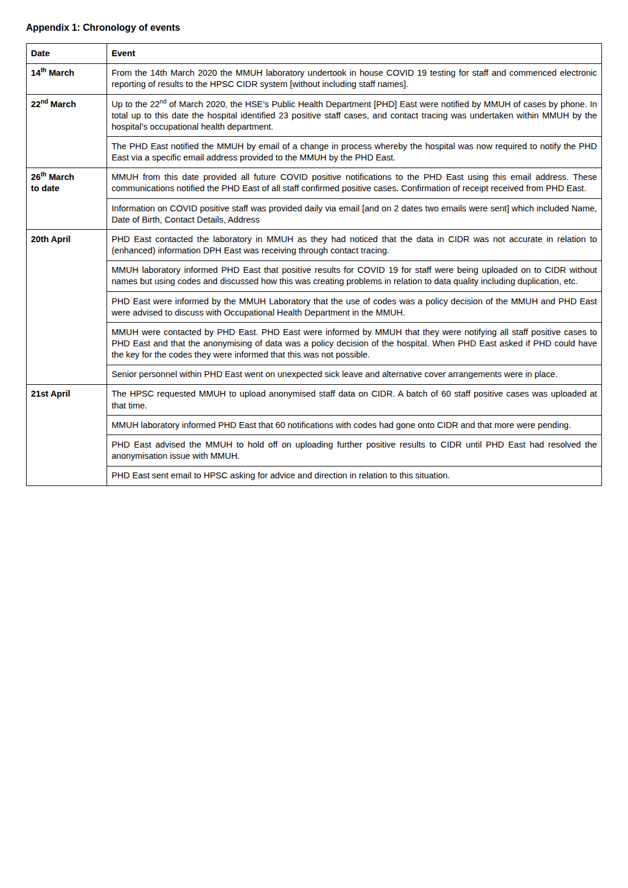Appendix 1: Chronology of events
| Date | Event |
| --- | --- |
| 14 th March | From the 14th March 2020 the MMUH laboratory undertook in house COVID 19 testing for staff and commenced electronic reporting of results to the HPSC CIDR system [without including staff names]. |
| 22 nd March | Up to the 22 nd of March 2020, the HSE’s Public Health Department [PHD] East were notified by MMUH of cases by phone. In total up to this date the hospital identified 23 positive staff cases, and contact tracing was undertaken within MMUH by the hospital’s occupational health department. |
| The PHD East notified the MMUH by email of a change in process whereby the hospital was now required to notify the PHD East via a specific email address provided to the MMUH by the PHD East. |
| 26 th March to date | MMUH from this date provided all future COVID positive notifications to the PHD East using this email address. These communications notified the PHD East of all staff confirmed positive cases. Confirmation of receipt received from PHD East. |
| Information on COVID positive staff was provided daily via email [and on 2 dates two emails were sent] which included Name, Date of Birth, Contact Details, Address |
| 20th April | PHD East contacted the laboratory in MMUH as they had noticed that the data in CIDR was not accurate in relation to (enhanced) information DPH East was receiving through contact tracing. |
| MMUH laboratory informed PHD East that positive results for COVID 19 for staff were being uploaded on to CIDR without names but using codes and discussed how this was creating problems in relation to data quality including duplication, etc. |
| PHD East were informed by the MMUH Laboratory that the use of codes was a policy decision of the MMUH and PHD East were advised to discuss with Occupational Health Department in the MMUH. |
| MMUH were contacted by PHD East. PHD East were informed by MMUH that they were notifying all staff positive cases to PHD East and that the anonymising of data was a policy decision of the hospital. When PHD East asked if PHD could have the key for the codes they were informed that this was not possible. |
| Senior personnel within PHD East went on unexpected sick leave and alternative cover arrangements were in place. |
| 21st April | The HPSC requested MMUH to upload anonymised staff data on CIDR. A batch of 60 staff positive cases was uploaded at that time. |
| MMUH laboratory informed PHD East that 60 notifications with codes had gone onto CIDR and that more were pending. |
| PHD East advised the MMUH to hold off on uploading further positive results to CIDR until PHD East had resolved the anonymisation issue with MMUH. |
| PHD East sent email to HPSC asking for advice and direction in relation to this situation. |